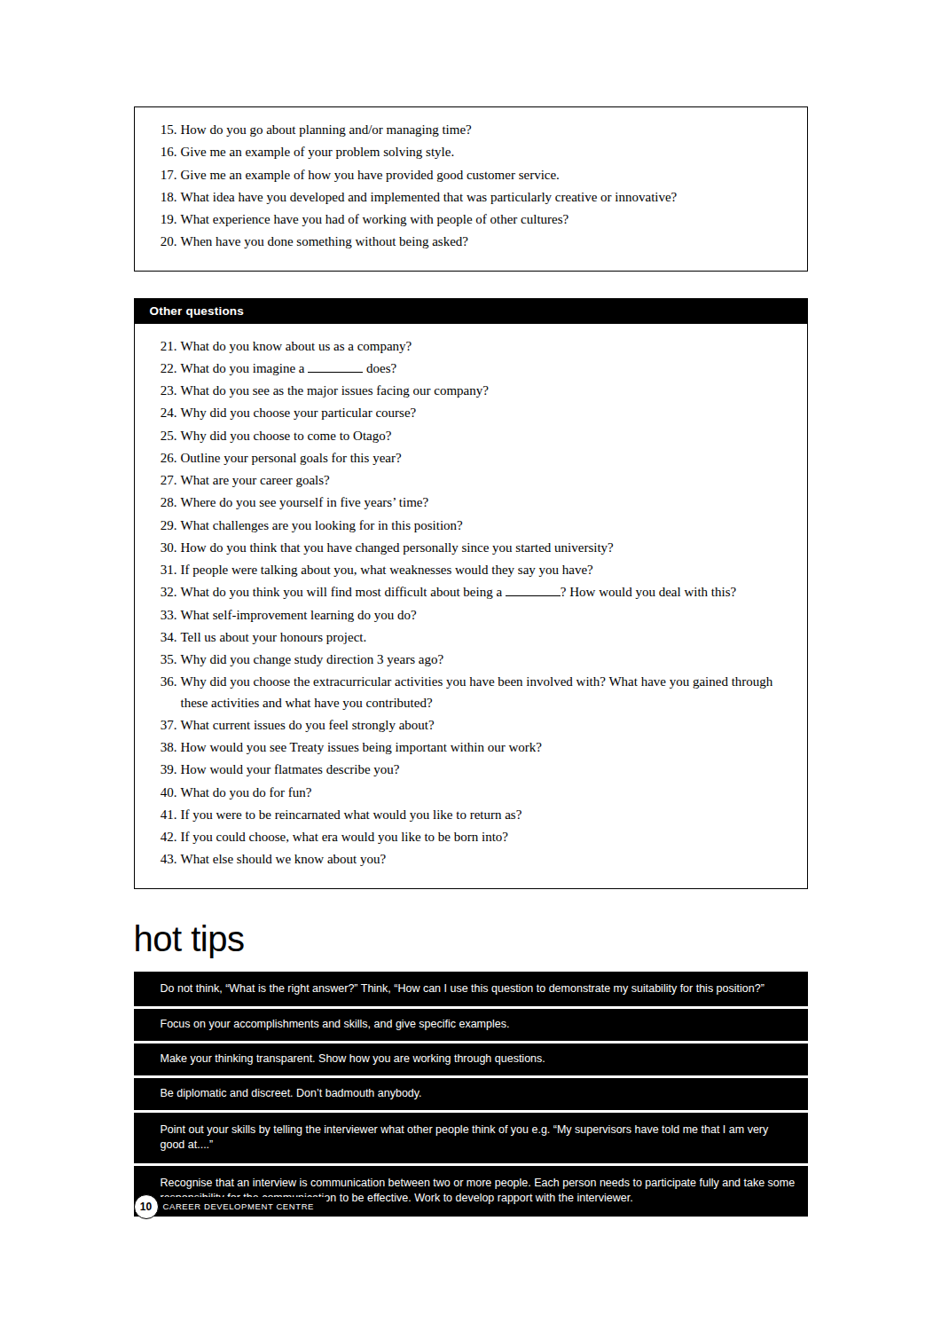15. How do you go about planning and/or managing time?
16. Give me an example of your problem solving style.
17. Give me an example of how you have provided good customer service.
18. What idea have you developed and implemented that was particularly creative or innovative?
19. What experience have you had of working with people of other cultures?
20. When have you done something without being asked?
Other questions
21. What do you know about us as a company?
22. What do you imagine a does?
23. What do you see as the major issues facing our company?
24. Why did you choose your particular course?
25. Why did you choose to come to Otago?
26. Outline your personal goals for this year?
27. What are your career goals?
28. Where do you see yourself in five years’ time?
29. What challenges are you looking for in this position?
30. How do you think that you have changed personally since you started university?
31. If people were talking about you, what weaknesses would they say you have?
32. What do you think you will find most difficult about being a ? How would you deal with this?
33. What self-improvement learning do you do?
34. Tell us about your honours project.
35. Why did you change study direction 3 years ago?
36. Why did you choose the extracurricular activities you have been involved with? What have you gained through these activities and what have you contributed?
37. What current issues do you feel strongly about?
38. How would you see Treaty issues being important within our work?
39. How would your flatmates describe you?
40. What do you do for fun?
41. If you were to be reincarnated what would you like to return as?
42. If you could choose, what era would you like to be born into?
43. What else should we know about you?
hot tips
Do not think, “What is the right answer?” Think, “How can I use this question to demonstrate my suitability for this position?”
Focus on your accomplishments and skills, and give specific examples.
Make your thinking transparent. Show how you are working through questions.
Be diplomatic and discreet. Don’t badmouth anybody.
Point out your skills by telling the interviewer what other people think of you e.g. “My supervisors have told me that I am very good at....”
Recognise that an interview is communication between two or more people. Each person needs to participate fully and take some responsibility for the communication to be effective. Work to develop rapport with the interviewer.
10
CAREER DEVELOPMENT CENTRE